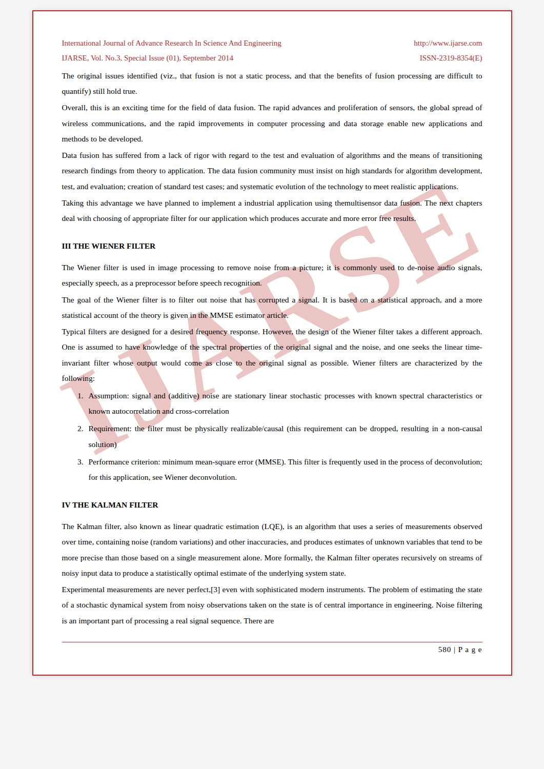IJARSE
International Journal of Advance Research In Science And Engineering
http://www.ijarse.com
IJARSE, Vol. No.3, Special Issue (01), September 2014
ISSN-2319-8354(E)
The original issues identified (viz., that fusion is not a static process, and that the benefits of fusion processing are difficult to quantify) still hold true.
Overall, this is an exciting time for the field of data fusion. The rapid advances and proliferation of sensors, the global spread of wireless communications, and the rapid improvements in computer processing and data storage enable new applications and methods to be developed.
Data fusion has suffered from a lack of rigor with regard to the test and evaluation of algorithms and the means of transitioning research findings from theory to application. The data fusion community must insist on high standards for algorithm development, test, and evaluation; creation of standard test cases; and systematic evolution of the technology to meet realistic applications.
Taking this advantage we have planned to implement a industrial application using themultisensor data fusion. The next chapters deal with choosing of appropriate filter for our application which produces accurate and more error free results.
III THE WIENER FILTER
The Wiener filter is used in image processing to remove noise from a picture; it is commonly used to de-noise audio signals, especially speech, as a preprocessor before speech recognition.
The goal of the Wiener filter is to filter out noise that has corrupted a signal. It is based on a statistical approach, and a more statistical account of the theory is given in the MMSE estimator article.
Typical filters are designed for a desired frequency response. However, the design of the Wiener filter takes a different approach. One is assumed to have knowledge of the spectral properties of the original signal and the noise, and one seeks the linear time-invariant filter whose output would come as close to the original signal as possible. Wiener filters are characterized by the following:
Assumption: signal and (additive) noise are stationary linear stochastic processes with known spectral characteristics or known autocorrelation and cross-correlation
Requirement: the filter must be physically realizable/causal (this requirement can be dropped, resulting in a non-causal solution)
Performance criterion: minimum mean-square error (MMSE). This filter is frequently used in the process of deconvolution; for this application, see Wiener deconvolution.
IV THE KALMAN FILTER
The Kalman filter, also known as linear quadratic estimation (LQE), is an algorithm that uses a series of measurements observed over time, containing noise (random variations) and other inaccuracies, and produces estimates of unknown variables that tend to be more precise than those based on a single measurement alone. More formally, the Kalman filter operates recursively on streams of noisy input data to produce a statistically optimal estimate of the underlying system state.
Experimental measurements are never perfect,[3] even with sophisticated modern instruments. The problem of estimating the state of a stochastic dynamical system from noisy observations taken on the state is of central importance in engineering. Noise filtering is an important part of processing a real signal sequence. There are
580 | P a g e